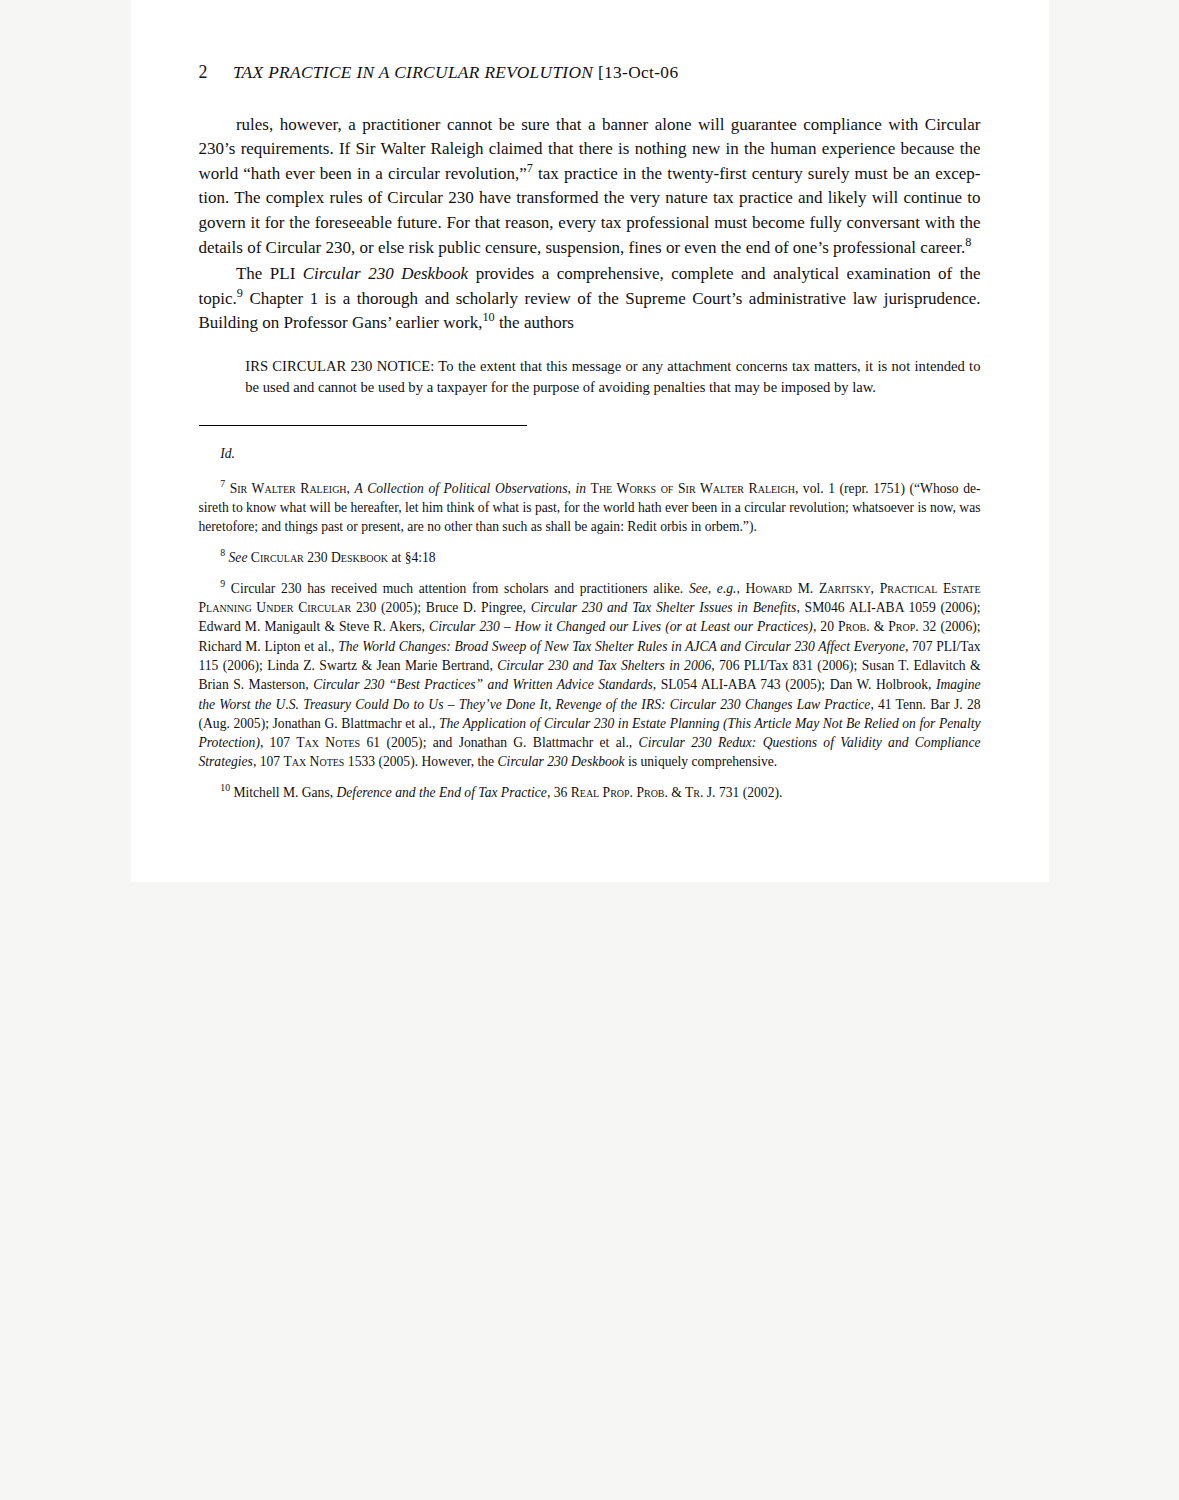2 Tax Practice in a Circular Revolution [13-Oct-06
rules, however, a practitioner cannot be sure that a banner alone will guarantee compliance with Circular 230’s requirements. If Sir Walter Raleigh claimed that there is nothing new in the human experience because the world “hath ever been in a circular revolution,”7 tax practice in the twenty-first century surely must be an exception. The complex rules of Circular 230 have transformed the very nature tax practice and likely will continue to govern it for the foreseeable future. For that reason, every tax professional must become fully conversant with the details of Circular 230, or else risk public censure, suspension, fines or even the end of one’s professional career.8
The PLI Circular 230 Deskbook provides a comprehensive, complete and analytical examination of the topic.9 Chapter 1 is a thorough and scholarly review of the Supreme Court’s administrative law jurisprudence. Building on Professor Gans’ earlier work,10 the authors
IRS CIRCULAR 230 NOTICE: To the extent that this message or any attachment concerns tax matters, it is not intended to be used and cannot be used by a taxpayer for the purpose of avoiding penalties that may be imposed by law.
Id.
7 Sir Walter Raleigh, A Collection of Political Observations, in The Works of Sir Walter Raleigh, vol. 1 (repr. 1751) (“Whoso desireth to know what will be hereafter, let him think of what is past, for the world hath ever been in a circular revolution; whatsoever is now, was heretofore; and things past or present, are no other than such as shall be again: Redit orbis in orbem.”).
8 See Circular 230 Deskbook at §4:18
9 Circular 230 has received much attention from scholars and practitioners alike. See, e.g., Howard M. Zaritsky, Practical Estate Planning Under Circular 230 (2005); Bruce D. Pingree, Circular 230 and Tax Shelter Issues in Benefits, SM046 ALI-ABA 1059 (2006); Edward M. Manigault & Steve R. Akers, Circular 230 – How it Changed our Lives (or at Least our Practices), 20 Prob. & Prop. 32 (2006); Richard M. Lipton et al., The World Changes: Broad Sweep of New Tax Shelter Rules in AJCA and Circular 230 Affect Everyone, 707 PLI/Tax 115 (2006); Linda Z. Swartz & Jean Marie Bertrand, Circular 230 and Tax Shelters in 2006, 706 PLI/Tax 831 (2006); Susan T. Edlavitch & Brian S. Masterson, Circular 230 “Best Practices” and Written Advice Standards, SL054 ALI-ABA 743 (2005); Dan W. Holbrook, Imagine the Worst the U.S. Treasury Could Do to Us – They’ve Done It, Revenge of the IRS: Circular 230 Changes Law Practice, 41 Tenn. Bar J. 28 (Aug. 2005); Jonathan G. Blattmachr et al., The Application of Circular 230 in Estate Planning (This Article May Not Be Relied on for Penalty Protection), 107 Tax Notes 61 (2005); and Jonathan G. Blattmachr et al., Circular 230 Redux: Questions of Validity and Compliance Strategies, 107 Tax Notes 1533 (2005). However, the Circular 230 Deskbook is uniquely comprehensive.
10 Mitchell M. Gans, Deference and the End of Tax Practice, 36 Real Prop. Prob. & Tr. J. 731 (2002).